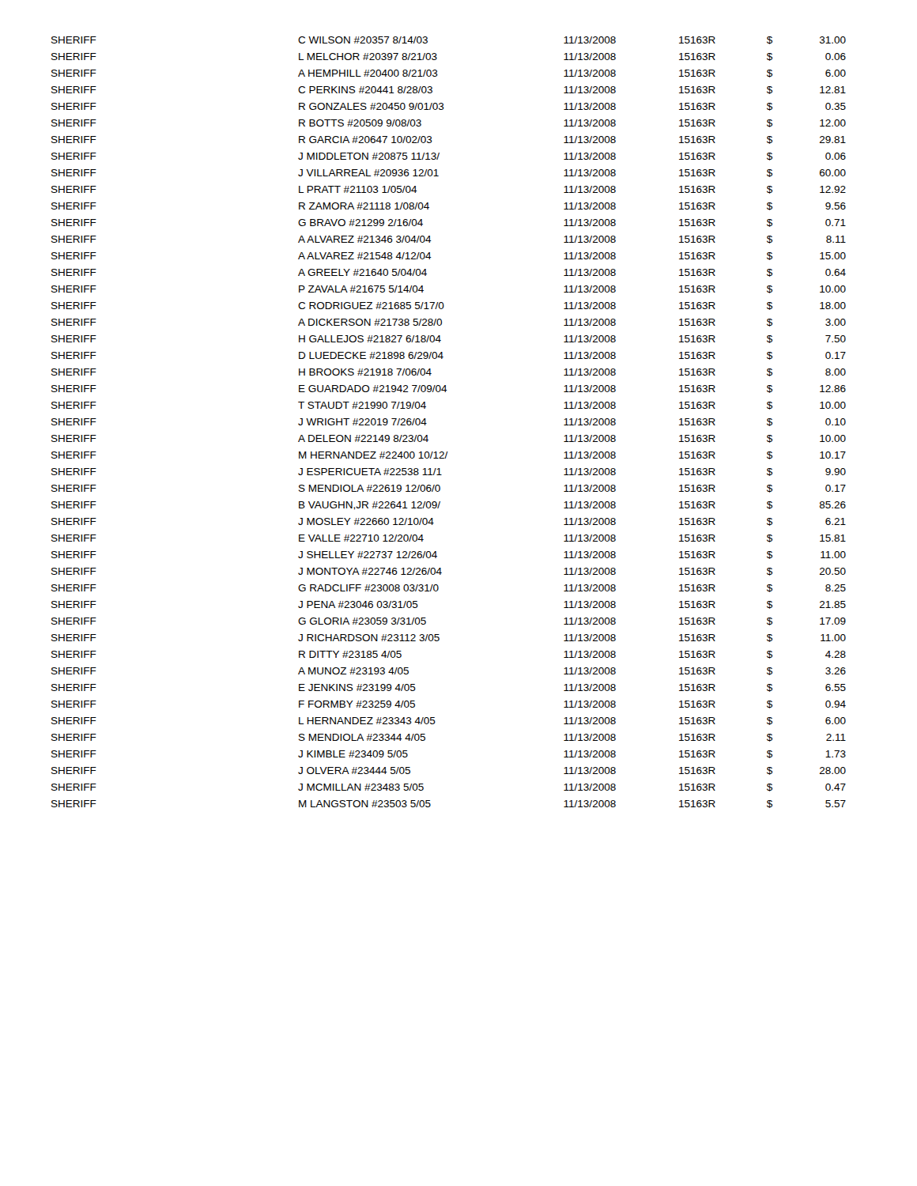| SHERIFF | C WILSON #20357 8/14/03 | 11/13/2008 | 15163R | $ | 31.00 |
| SHERIFF | L MELCHOR #20397 8/21/03 | 11/13/2008 | 15163R | $ | 0.06 |
| SHERIFF | A HEMPHILL #20400 8/21/03 | 11/13/2008 | 15163R | $ | 6.00 |
| SHERIFF | C PERKINS #20441 8/28/03 | 11/13/2008 | 15163R | $ | 12.81 |
| SHERIFF | R GONZALES #20450 9/01/03 | 11/13/2008 | 15163R | $ | 0.35 |
| SHERIFF | R BOTTS #20509 9/08/03 | 11/13/2008 | 15163R | $ | 12.00 |
| SHERIFF | R GARCIA #20647 10/02/03 | 11/13/2008 | 15163R | $ | 29.81 |
| SHERIFF | J MIDDLETON #20875 11/13/ | 11/13/2008 | 15163R | $ | 0.06 |
| SHERIFF | J VILLARREAL #20936 12/01 | 11/13/2008 | 15163R | $ | 60.00 |
| SHERIFF | L PRATT #21103 1/05/04 | 11/13/2008 | 15163R | $ | 12.92 |
| SHERIFF | R ZAMORA #21118 1/08/04 | 11/13/2008 | 15163R | $ | 9.56 |
| SHERIFF | G BRAVO #21299 2/16/04 | 11/13/2008 | 15163R | $ | 0.71 |
| SHERIFF | A ALVAREZ #21346 3/04/04 | 11/13/2008 | 15163R | $ | 8.11 |
| SHERIFF | A ALVAREZ #21548 4/12/04 | 11/13/2008 | 15163R | $ | 15.00 |
| SHERIFF | A GREELY #21640 5/04/04 | 11/13/2008 | 15163R | $ | 0.64 |
| SHERIFF | P ZAVALA #21675 5/14/04 | 11/13/2008 | 15163R | $ | 10.00 |
| SHERIFF | C RODRIGUEZ #21685 5/17/0 | 11/13/2008 | 15163R | $ | 18.00 |
| SHERIFF | A DICKERSON #21738 5/28/0 | 11/13/2008 | 15163R | $ | 3.00 |
| SHERIFF | H GALLEJOS #21827 6/18/04 | 11/13/2008 | 15163R | $ | 7.50 |
| SHERIFF | D LUEDECKE #21898 6/29/04 | 11/13/2008 | 15163R | $ | 0.17 |
| SHERIFF | H BROOKS #21918 7/06/04 | 11/13/2008 | 15163R | $ | 8.00 |
| SHERIFF | E GUARDADO #21942 7/09/04 | 11/13/2008 | 15163R | $ | 12.86 |
| SHERIFF | T STAUDT #21990 7/19/04 | 11/13/2008 | 15163R | $ | 10.00 |
| SHERIFF | J WRIGHT #22019 7/26/04 | 11/13/2008 | 15163R | $ | 0.10 |
| SHERIFF | A DELEON #22149 8/23/04 | 11/13/2008 | 15163R | $ | 10.00 |
| SHERIFF | M HERNANDEZ #22400 10/12/ | 11/13/2008 | 15163R | $ | 10.17 |
| SHERIFF | J ESPERICUETA #22538 11/1 | 11/13/2008 | 15163R | $ | 9.90 |
| SHERIFF | S MENDIOLA #22619 12/06/0 | 11/13/2008 | 15163R | $ | 0.17 |
| SHERIFF | B VAUGHN,JR #22641 12/09/ | 11/13/2008 | 15163R | $ | 85.26 |
| SHERIFF | J MOSLEY #22660 12/10/04 | 11/13/2008 | 15163R | $ | 6.21 |
| SHERIFF | E VALLE #22710 12/20/04 | 11/13/2008 | 15163R | $ | 15.81 |
| SHERIFF | J SHELLEY #22737 12/26/04 | 11/13/2008 | 15163R | $ | 11.00 |
| SHERIFF | J MONTOYA #22746 12/26/04 | 11/13/2008 | 15163R | $ | 20.50 |
| SHERIFF | G RADCLIFF #23008 03/31/0 | 11/13/2008 | 15163R | $ | 8.25 |
| SHERIFF | J PENA #23046 03/31/05 | 11/13/2008 | 15163R | $ | 21.85 |
| SHERIFF | G GLORIA #23059 3/31/05 | 11/13/2008 | 15163R | $ | 17.09 |
| SHERIFF | J RICHARDSON #23112 3/05 | 11/13/2008 | 15163R | $ | 11.00 |
| SHERIFF | R DITTY #23185 4/05 | 11/13/2008 | 15163R | $ | 4.28 |
| SHERIFF | A MUNOZ #23193 4/05 | 11/13/2008 | 15163R | $ | 3.26 |
| SHERIFF | E JENKINS #23199 4/05 | 11/13/2008 | 15163R | $ | 6.55 |
| SHERIFF | F FORMBY #23259 4/05 | 11/13/2008 | 15163R | $ | 0.94 |
| SHERIFF | L HERNANDEZ #23343 4/05 | 11/13/2008 | 15163R | $ | 6.00 |
| SHERIFF | S MENDIOLA #23344 4/05 | 11/13/2008 | 15163R | $ | 2.11 |
| SHERIFF | J KIMBLE #23409 5/05 | 11/13/2008 | 15163R | $ | 1.73 |
| SHERIFF | J OLVERA #23444 5/05 | 11/13/2008 | 15163R | $ | 28.00 |
| SHERIFF | J MCMILLAN #23483 5/05 | 11/13/2008 | 15163R | $ | 0.47 |
| SHERIFF | M LANGSTON #23503 5/05 | 11/13/2008 | 15163R | $ | 5.57 |